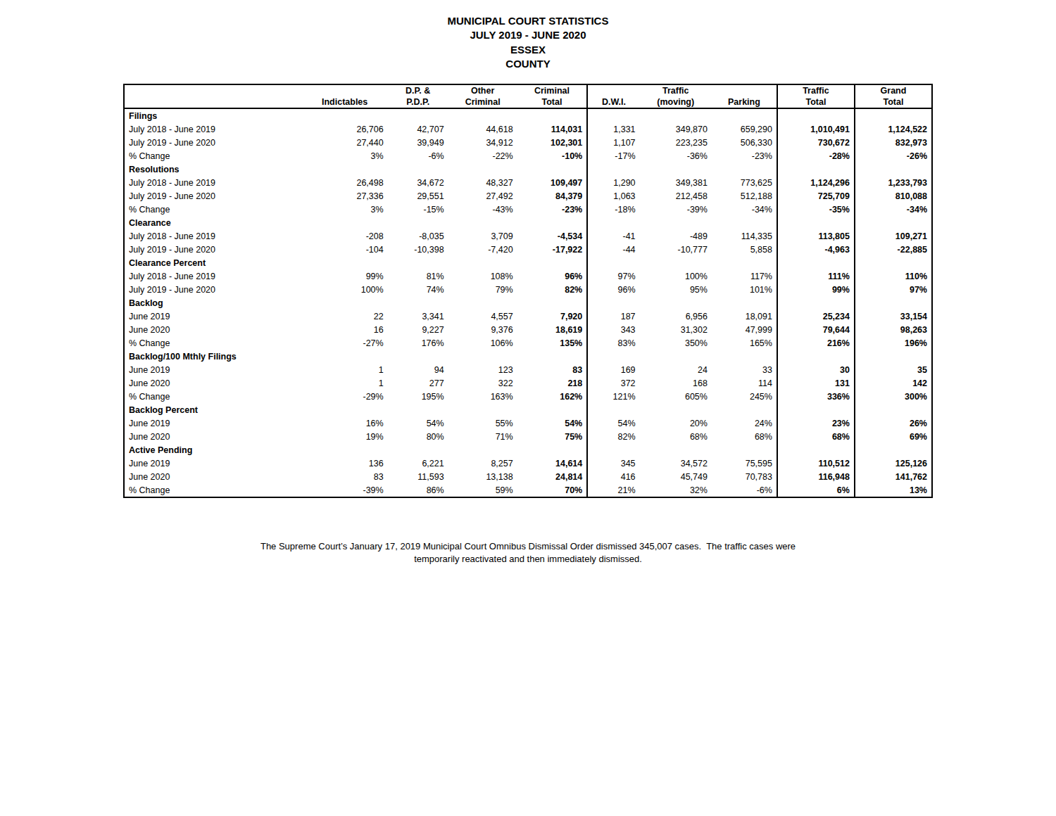MUNICIPAL COURT STATISTICS
JULY 2019 - JUNE 2020
ESSEX
COUNTY
| | | D.P. & | Other | Criminal | | Traffic | | Traffic | Grand |
| --- | --- | --- | --- | --- | --- | --- | --- | --- | --- |
| | Indictables | P.D.P. | Criminal | Total | D.W.I. | (moving) | Parking | Total | Total |
| Filings | | | | | | | | | |
| July 2018 - June 2019 | 26,706 | 42,707 | 44,618 | 114,031 | 1,331 | 349,870 | 659,290 | 1,010,491 | 1,124,522 |
| July 2019 - June 2020 | 27,440 | 39,949 | 34,912 | 102,301 | 1,107 | 223,235 | 506,330 | 730,672 | 832,973 |
| % Change | 3% | -6% | -22% | -10% | -17% | -36% | -23% | -28% | -26% |
| Resolutions | | | | | | | | | |
| July 2018 - June 2019 | 26,498 | 34,672 | 48,327 | 109,497 | 1,290 | 349,381 | 773,625 | 1,124,296 | 1,233,793 |
| July 2019 - June 2020 | 27,336 | 29,551 | 27,492 | 84,379 | 1,063 | 212,458 | 512,188 | 725,709 | 810,088 |
| % Change | 3% | -15% | -43% | -23% | -18% | -39% | -34% | -35% | -34% |
| Clearance | | | | | | | | | |
| July 2018 - June 2019 | -208 | -8,035 | 3,709 | -4,534 | -41 | -489 | 114,335 | 113,805 | 109,271 |
| July 2019 - June 2020 | -104 | -10,398 | -7,420 | -17,922 | -44 | -10,777 | 5,858 | -4,963 | -22,885 |
| Clearance Percent | | | | | | | | | |
| July 2018 - June 2019 | 99% | 81% | 108% | 96% | 97% | 100% | 117% | 111% | 110% |
| July 2019 - June 2020 | 100% | 74% | 79% | 82% | 96% | 95% | 101% | 99% | 97% |
| Backlog | | | | | | | | | |
| June 2019 | 22 | 3,341 | 4,557 | 7,920 | 187 | 6,956 | 18,091 | 25,234 | 33,154 |
| June 2020 | 16 | 9,227 | 9,376 | 18,619 | 343 | 31,302 | 47,999 | 79,644 | 98,263 |
| % Change | -27% | 176% | 106% | 135% | 83% | 350% | 165% | 216% | 196% |
| Backlog/100 Mthly Filings | | | | | | | | | |
| June 2019 | 1 | 94 | 123 | 83 | 169 | 24 | 33 | 30 | 35 |
| June 2020 | 1 | 277 | 322 | 218 | 372 | 168 | 114 | 131 | 142 |
| % Change | -29% | 195% | 163% | 162% | 121% | 605% | 245% | 336% | 300% |
| Backlog Percent | | | | | | | | | |
| June 2019 | 16% | 54% | 55% | 54% | 54% | 20% | 24% | 23% | 26% |
| June 2020 | 19% | 80% | 71% | 75% | 82% | 68% | 68% | 68% | 69% |
| Active Pending | | | | | | | | | |
| June 2019 | 136 | 6,221 | 8,257 | 14,614 | 345 | 34,572 | 75,595 | 110,512 | 125,126 |
| June 2020 | 83 | 11,593 | 13,138 | 24,814 | 416 | 45,749 | 70,783 | 116,948 | 141,762 |
| % Change | -39% | 86% | 59% | 70% | 21% | 32% | -6% | 6% | 13% |
The Supreme Court’s January 17, 2019 Municipal Court Omnibus Dismissal Order dismissed 345,007 cases. The traffic cases were
temporarily reactivated and then immediately dismissed.